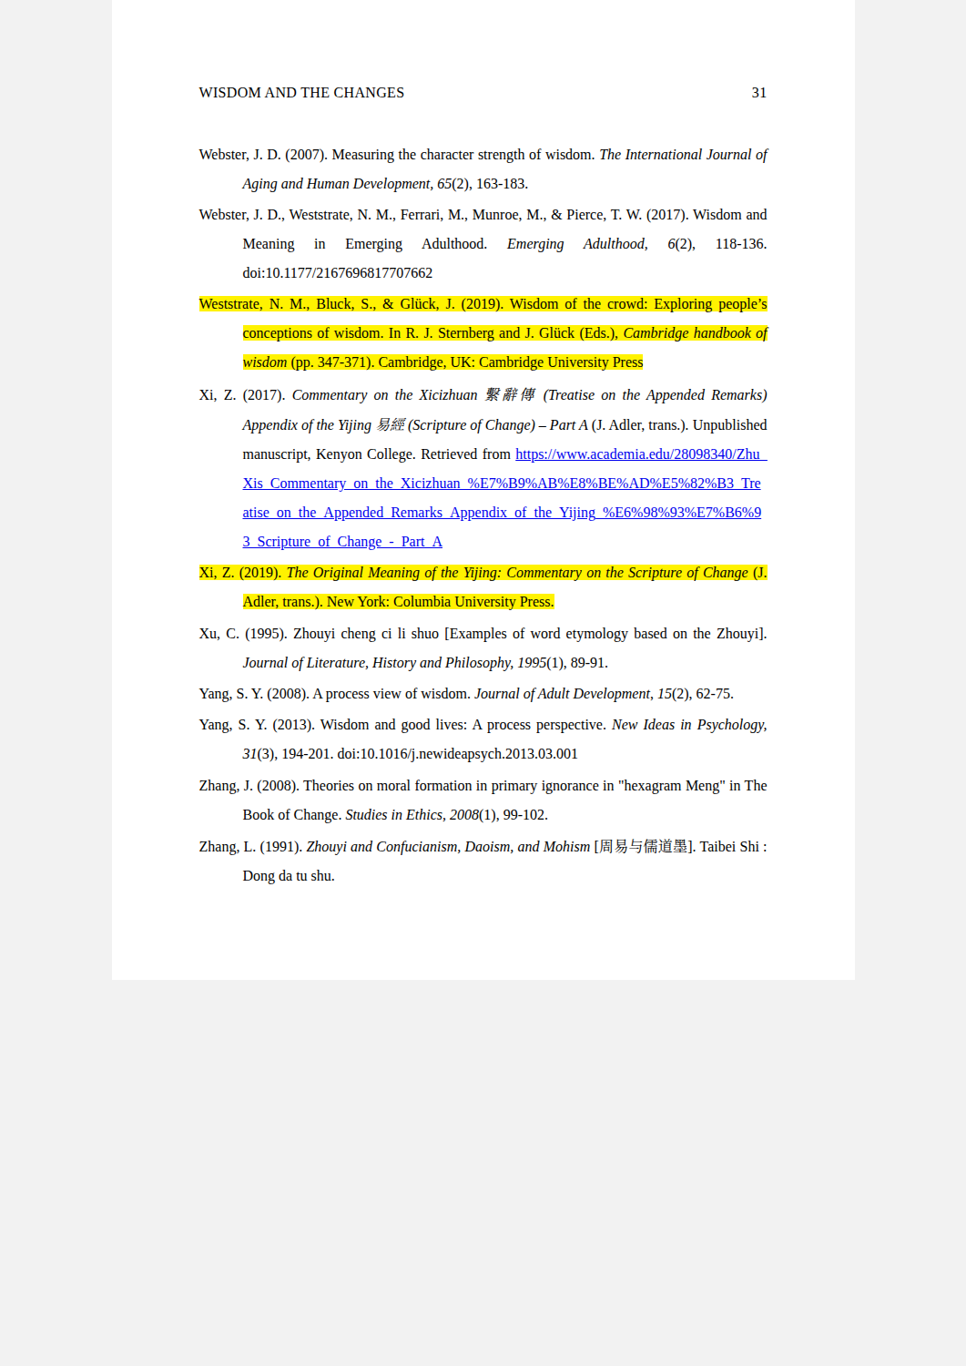Wisdom and the Changes 31
Webster, J. D. (2007). Measuring the character strength of wisdom. The International Journal of Aging and Human Development, 65(2), 163-183.
Webster, J. D., Weststrate, N. M., Ferrari, M., Munroe, M., & Pierce, T. W. (2017). Wisdom and Meaning in Emerging Adulthood. Emerging Adulthood, 6(2), 118-136. doi:10.1177/2167696817707662
Weststrate, N. M., Bluck, S., & Glück, J. (2019). Wisdom of the crowd: Exploring people’s conceptions of wisdom. In R. J. Sternberg and J. Glück (Eds.), Cambridge handbook of wisdom (pp. 347-371). Cambridge, UK: Cambridge University Press
Xi, Z. (2017). Commentary on the Xicizhuan 繫辭傳 (Treatise on the Appended Remarks) Appendix of the Yijing 易經 (Scripture of Change) – Part A (J. Adler, trans.). Unpublished manuscript, Kenyon College. Retrieved from https://www.academia.edu/28098340/Zhu_Xis_Commentary_on_the_Xicizhuan_%E7%B9%AB%E8%BE%AD%E5%82%B3_Treatise_on_the_Appended_Remarks_Appendix_of_the_Yijing_%E6%98%93%E7%B6%93_Scripture_of_Change_-_Part_A
Xi, Z. (2019). The Original Meaning of the Yijing: Commentary on the Scripture of Change (J. Adler, trans.). New York: Columbia University Press.
Xu, C. (1995). Zhouyi cheng ci li shuo [Examples of word etymology based on the Zhouyi]. Journal of Literature, History and Philosophy, 1995(1), 89-91.
Yang, S. Y. (2008). A process view of wisdom. Journal of Adult Development, 15(2), 62-75.
Yang, S. Y. (2013). Wisdom and good lives: A process perspective. New Ideas in Psychology, 31(3), 194-201. doi:10.1016/j.newideapsych.2013.03.001
Zhang, J. (2008). Theories on moral formation in primary ignorance in "hexagram Meng" in The Book of Change. Studies in Ethics, 2008(1), 99-102.
Zhang, L. (1991). Zhouyi and Confucianism, Daoism, and Mohism [周易与儒道墨]. Taibei Shi : Dong da tu shu.